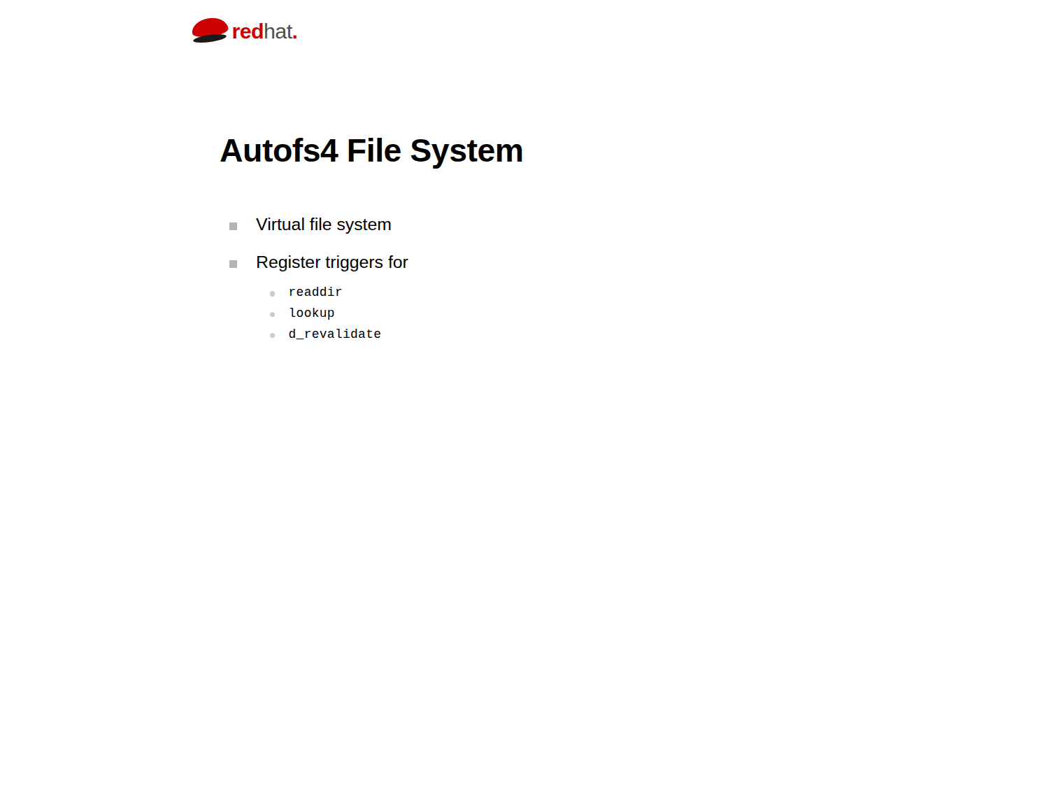red hat.
Autofs4 File System
Virtual file system
Register triggers for
readdir
lookup
d_revalidate